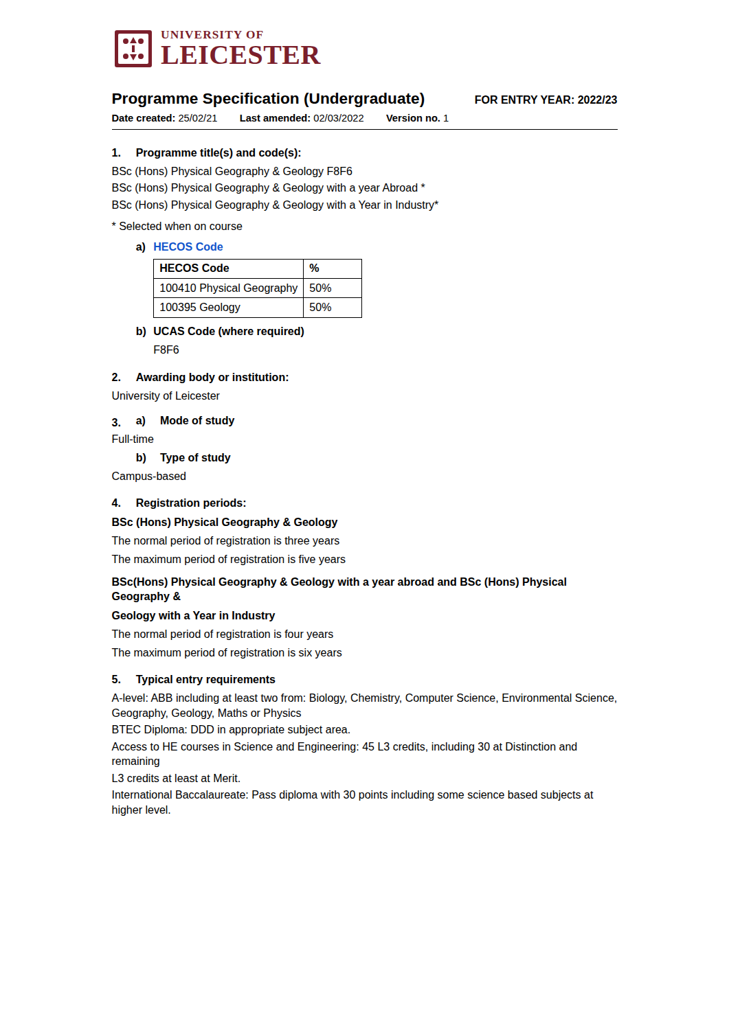UNIVERSITY OF LEICESTER
Programme Specification (Undergraduate)
FOR ENTRY YEAR: 2022/23
Date created: 25/02/21 Last amended: 02/03/2022 Version no. 1
Programme title(s) and code(s):
BSc (Hons) Physical Geography & Geology F8F6
BSc (Hons) Physical Geography & Geology with a year Abroad *
BSc (Hons) Physical Geography & Geology with a Year in Industry*
* Selected when on course
a) HECOS Code
| HECOS Code | % |
| 100410 Physical Geography | 50% |
| 100395 Geology | 50% |
b) UCAS Code (where required)
F8F6
Awarding body or institution:
University of Leicester
a) Mode of study
Full-time
b) Type of study
Campus-based
Registration periods:
BSc (Hons) Physical Geography & Geology
The normal period of registration is three years
The maximum period of registration is five years
BSc(Hons) Physical Geography & Geology with a year abroad and BSc (Hons) Physical Geography &
Geology with a Year in Industry
The normal period of registration is four years
The maximum period of registration is six years
Typical entry requirements
A-level: ABB including at least two from: Biology, Chemistry, Computer Science, Environmental Science, Geography, Geology, Maths or Physics
BTEC Diploma: DDD in appropriate subject area.
Access to HE courses in Science and Engineering: 45 L3 credits, including 30 at Distinction and remaining
L3 credits at least at Merit.
International Baccalaureate: Pass diploma with 30 points including some science based subjects at higher level.